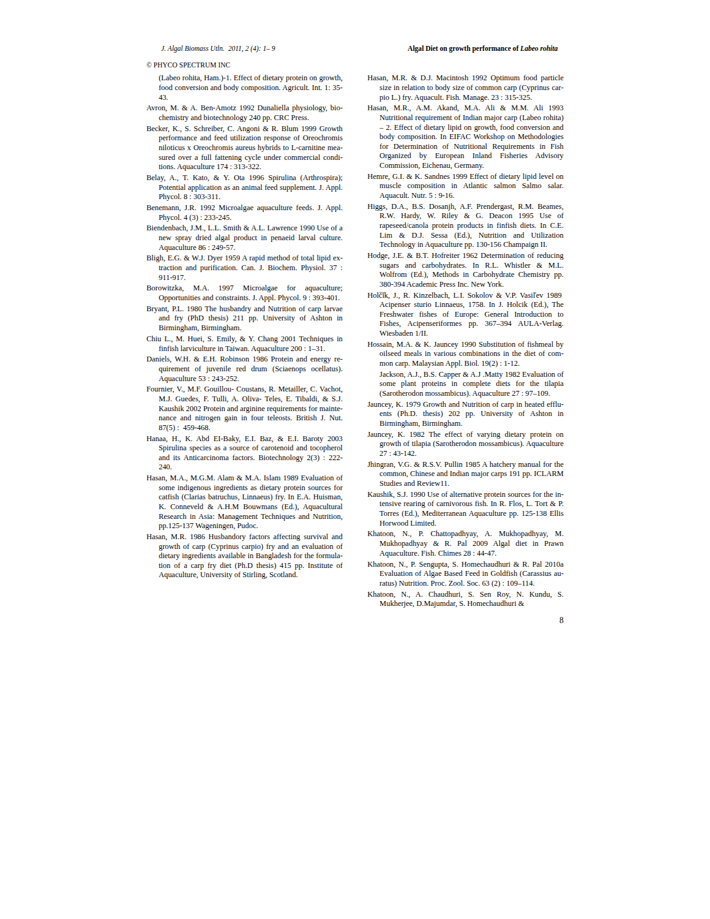J. Algal Biomass Utln. 2011, 2 (4): 1– 9 Algal Diet on growth performance of Labeo rohita
© PHYCO SPECTRUM INC
(Labeo rohita, Ham.)-1. Effect of dietary protein on growth, food conversion and body composition. Agricult. Int. 1: 35-43.
Avron, M. & A. Ben-Amotz 1992 Dunaliella physiology, biochemistry and biotechnology 240 pp. CRC Press.
Becker, K., S. Schreiber, C. Angoni & R. Blum 1999 Growth performance and feed utilization response of Oreochromis niloticus x Oreochromis aureus hybrids to L-carnitine measured over a full fattening cycle under commercial conditions. Aquaculture 174 : 313-322.
Belay, A., T. Kato, & Y. Ota 1996 Spirulina (Arthrospira); Potential application as an animal feed supplement. J. Appl. Phycol. 8 : 303-311.
Benemann, J.R. 1992 Microalgae aquaculture feeds. J. Appl. Phycol. 4 (3) : 233-245.
Biendenbach, J.M., L.L. Smith & A.L. Lawrence 1990 Use of a new spray dried algal product in penaeid larval culture. Aquaculture 86 : 249-57.
Bligh, E.G. & W.J. Dyer 1959 A rapid method of total lipid extraction and purification. Can. J. Biochem. Physiol. 37 : 911-917.
Borowitzka, M.A. 1997 Microalgae for aquaculture; Opportunities and constraints. J. Appl. Phycol. 9 : 393-401.
Bryant, P.L. 1980 The husbandry and Nutrition of carp larvae and fry (PhD thesis) 211 pp. University of Ashton in Birmingham, Birmingham.
Chiu L., M. Huei, S. Emily, & Y. Chang 2001 Techniques in finfish larviculture in Taiwan. Aquaculture 200 : 1–31.
Daniels, W.H. & E.H. Robinson 1986 Protein and energy requirement of juvenile red drum (Sciaenops ocellatus). Aquaculture 53 : 243-252.
Fournier, V., M.F. Gouillou- Coustans, R. Metailler, C. Vachot, M.J. Guedes, F. Tulli, A. Oliva- Teles, E. Tibaldi, & S.J. Kaushik 2002 Protein and arginine requirements for maintenance and nitrogen gain in four teleosts. British J. Nut. 87(5) : 459-468.
Hanaa, H., K. Abd EI-Baky, E.I. Baz, & E.I. Baroty 2003 Spirulina species as a source of carotenoid and tocopherol and its Anticarcinoma factors. Biotechnology 2(3) : 222-240.
Hasan, M.A., M.G.M. Alam & M.A. Islam 1989 Evaluation of some indigenous ingredients as dietary protein sources for catfish (Clarias batruchus, Linnaeus) fry. In E.A. Huisman, K. Conneveld & A.H.M Bouwmans (Ed.), Aquacultural Research in Asia: Management Techniques and Nutrition, pp.125-137 Wageningen, Pudoc.
Hasan, M.R. 1986 Husbandory factors affecting survival and growth of carp (Cyprinus carpio) fry and an evaluation of dietary ingredients available in Bangladesh for the formulation of a carp fry diet (Ph.D thesis) 415 pp. Institute of Aquaculture, University of Stirling, Scotland.
Hasan, M.R. & D.J. Macintosh 1992 Optimum food particle size in relation to body size of common carp (Cyprinus carpio L.) fry. Aquacult. Fish. Manage. 23 : 315-325.
Hasan, M.R., A.M. Akand, M.A. Ali & M.M. Ali 1993 Nutritional requirement of Indian major carp (Labeo rohita) – 2. Effect of dietary lipid on growth, food conversion and body composition. In EIFAC Workshop on Methodologies for Determination of Nutritional Requirements in Fish Organized by European Inland Fisheries Advisory Commission, Eichenau, Germany.
Hemre, G.I. & K. Sandnes 1999 Effect of dietary lipid level on muscle composition in Atlantic salmon Salmo salar. Aquacult. Nutr. 5 : 9-16.
Higgs, D.A., B.S. Dosanjh, A.F. Prendergast, R.M. Beames, R.W. Hardy, W. Riley & G. Deacon 1995 Use of rapeseed/canola protein products in finfish diets. In C.E. Lim & D.J. Sessa (Ed.), Nutrition and Utilization Technology in Aquaculture pp. 130-156 Champaign II.
Hodge, J.E. & B.T. Hofreiter 1962 Determination of reducing sugars and carbohydrates. In R.L. Whistler & M.L. Wolfrom (Ed.), Methods in Carbohydrate Chemistry pp. 380-394 Academic Press Inc. New York.
Holčĭk, J., R. Kinzelbach, L.I. Sokolov & V.P. Vasiľev 1989 Acipenser sturio Linnaeus, 1758. In J. Holcik (Ed.), The Freshwater fishes of Europe: General Introduction to Fishes, Acipenseriformes pp. 367–394 AULA-Verlag. Wiesbaden 1/II.
Hossain, M.A. & K. Jauncey 1990 Substitution of fishmeal by oilseed meals in various combinations in the diet of common carp. Malaysian Appl. Biol. 19(2) : 1-12.
Jackson, A.J., B.S. Capper & A.J .Matty 1982 Evaluation of some plant proteins in complete diets for the tilapia (Sarotherodon mossambicus). Aquaculture 27 : 97–109.
Jauncey, K. 1979 Growth and Nutrition of carp in heated effluents (Ph.D. thesis) 202 pp. University of Ashton in Birmingham, Birmingham.
Jauncey, K. 1982 The effect of varying dietary protein on growth of tilapia (Sarotherodon mossambicus). Aquaculture 27 : 43-142.
Jhingran, V.G. & R.S.V. Pullin 1985 A hatchery manual for the common, Chinese and Indian major carps 191 pp. ICLARM Studies and Review11.
Kaushik, S.J. 1990 Use of alternative protein sources for the intensive rearing of carnivorous fish. In R. Flos, L. Tort & P. Torres (Ed.), Mediterranean Aquaculture pp. 125-138 Ellis Horwood Limited.
Khatoon, N., P. Chattopadhyay, A. Mukhopadhyay, M. Mukhopadhyay & R. Pal 2009 Algal diet in Prawn Aquaculture. Fish. Chimes 28 : 44-47.
Khatoon, N., P. Sengupta, S. Homechaudhuri & R. Pal 2010a Evaluation of Algae Based Feed in Goldfish (Carassius auratus) Nutrition. Proc. Zool. Soc. 63 (2) : 109–114.
Khatoon, N., A. Chaudhuri, S. Sen Roy, N. Kundu, S. Mukherjee, D.Majumdar, S. Homechaudhuri &
8